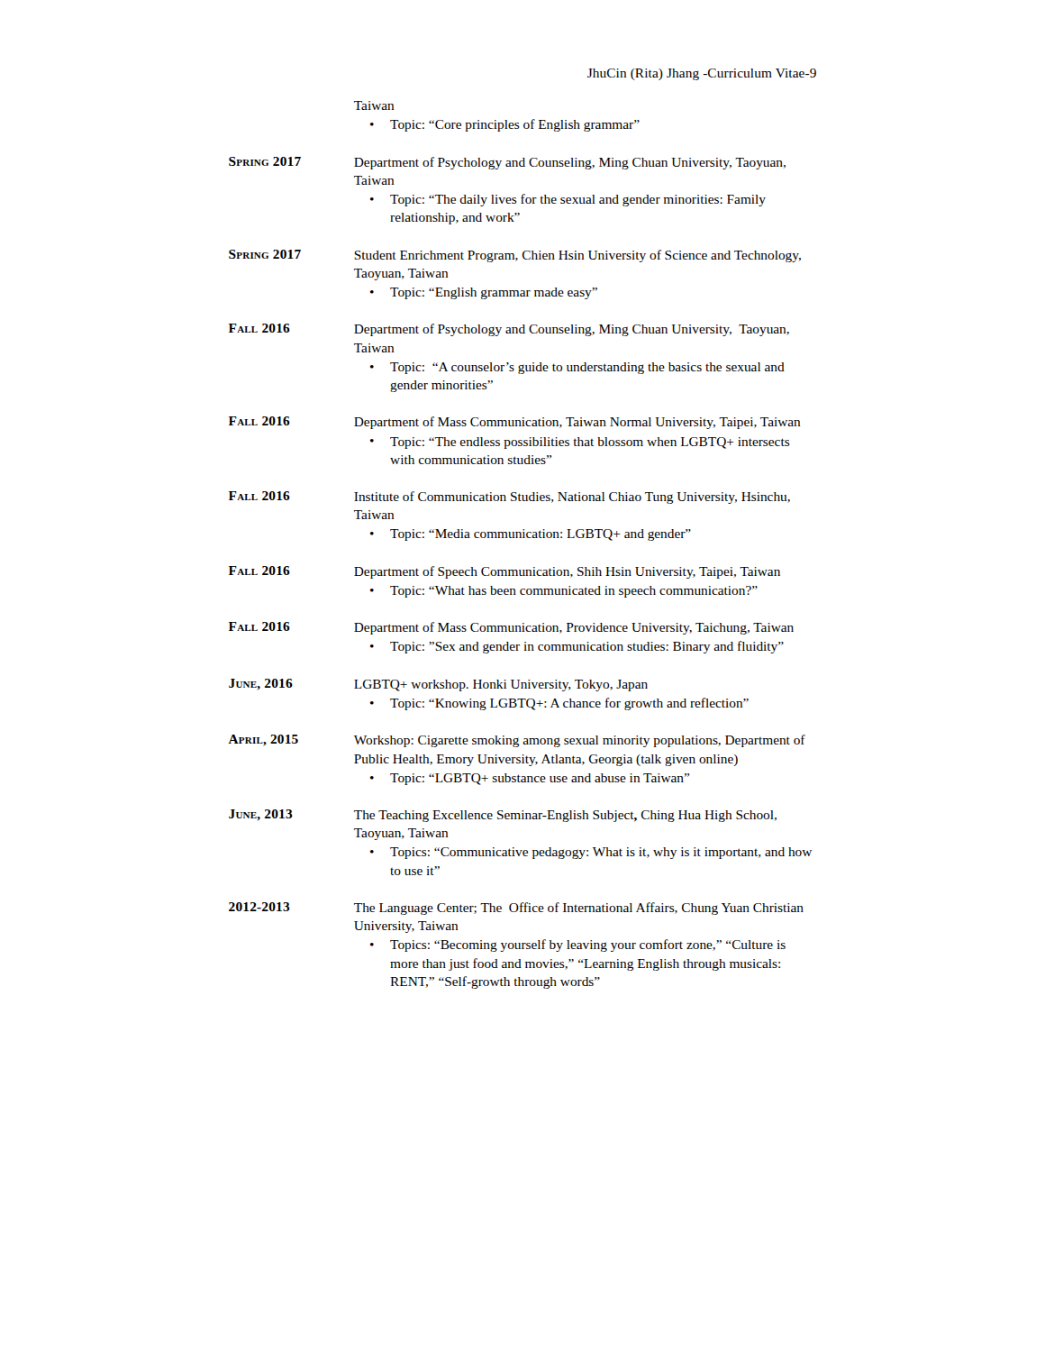JhuCin (Rita) Jhang -Curriculum Vitae-9
| | Taiwan Topic: “Core principles of English grammar” |
| Spring 2017 | Department of Psychology and Counseling, Ming Chuan University, Taoyuan, Taiwan Topic: “The daily lives for the sexual and gender minorities: Family relationship, and work” |
| Spring 2017 | Student Enrichment Program, Chien Hsin University of Science and Technology, Taoyuan, Taiwan Topic: “English grammar made easy” |
| Fall 2016 | Department of Psychology and Counseling, Ming Chuan University, Taoyuan, Taiwan Topic: “A counselor’s guide to understanding the basics the sexual and gender minorities” |
| Fall 2016 | Department of Mass Communication, Taiwan Normal University, Taipei, Taiwan Topic: “The endless possibilities that blossom when LGBTQ+ intersects with communication studies” |
| Fall 2016 | Institute of Communication Studies, National Chiao Tung University, Hsinchu, Taiwan Topic: “Media communication: LGBTQ+ and gender” |
| Fall 2016 | Department of Speech Communication, Shih Hsin University, Taipei, Taiwan Topic: “What has been communicated in speech communication?” |
| Fall 2016 | Department of Mass Communication, Providence University, Taichung, Taiwan Topic: ”Sex and gender in communication studies: Binary and fluidity” |
| June, 2016 | LGBTQ+ workshop. Honki University, Tokyo, Japan Topic: “Knowing LGBTQ+: A chance for growth and reflection” |
| April, 2015 | Workshop: Cigarette smoking among sexual minority populations, Department of Public Health, Emory University, Atlanta, Georgia (talk given online) Topic: “LGBTQ+ substance use and abuse in Taiwan” |
| June, 2013 | The Teaching Excellence Seminar-English Subject , Ching Hua High School, Taoyuan, Taiwan Topics: “Communicative pedagogy: What is it, why is it important, and how to use it” |
| 2012-2013 | The Language Center; The Office of International Affairs, Chung Yuan Christian University, Taiwan Topics: “Becoming yourself by leaving your comfort zone,” “Culture is more than just food and movies,” “Learning English through musicals: RENT,” “Self-growth through words” |